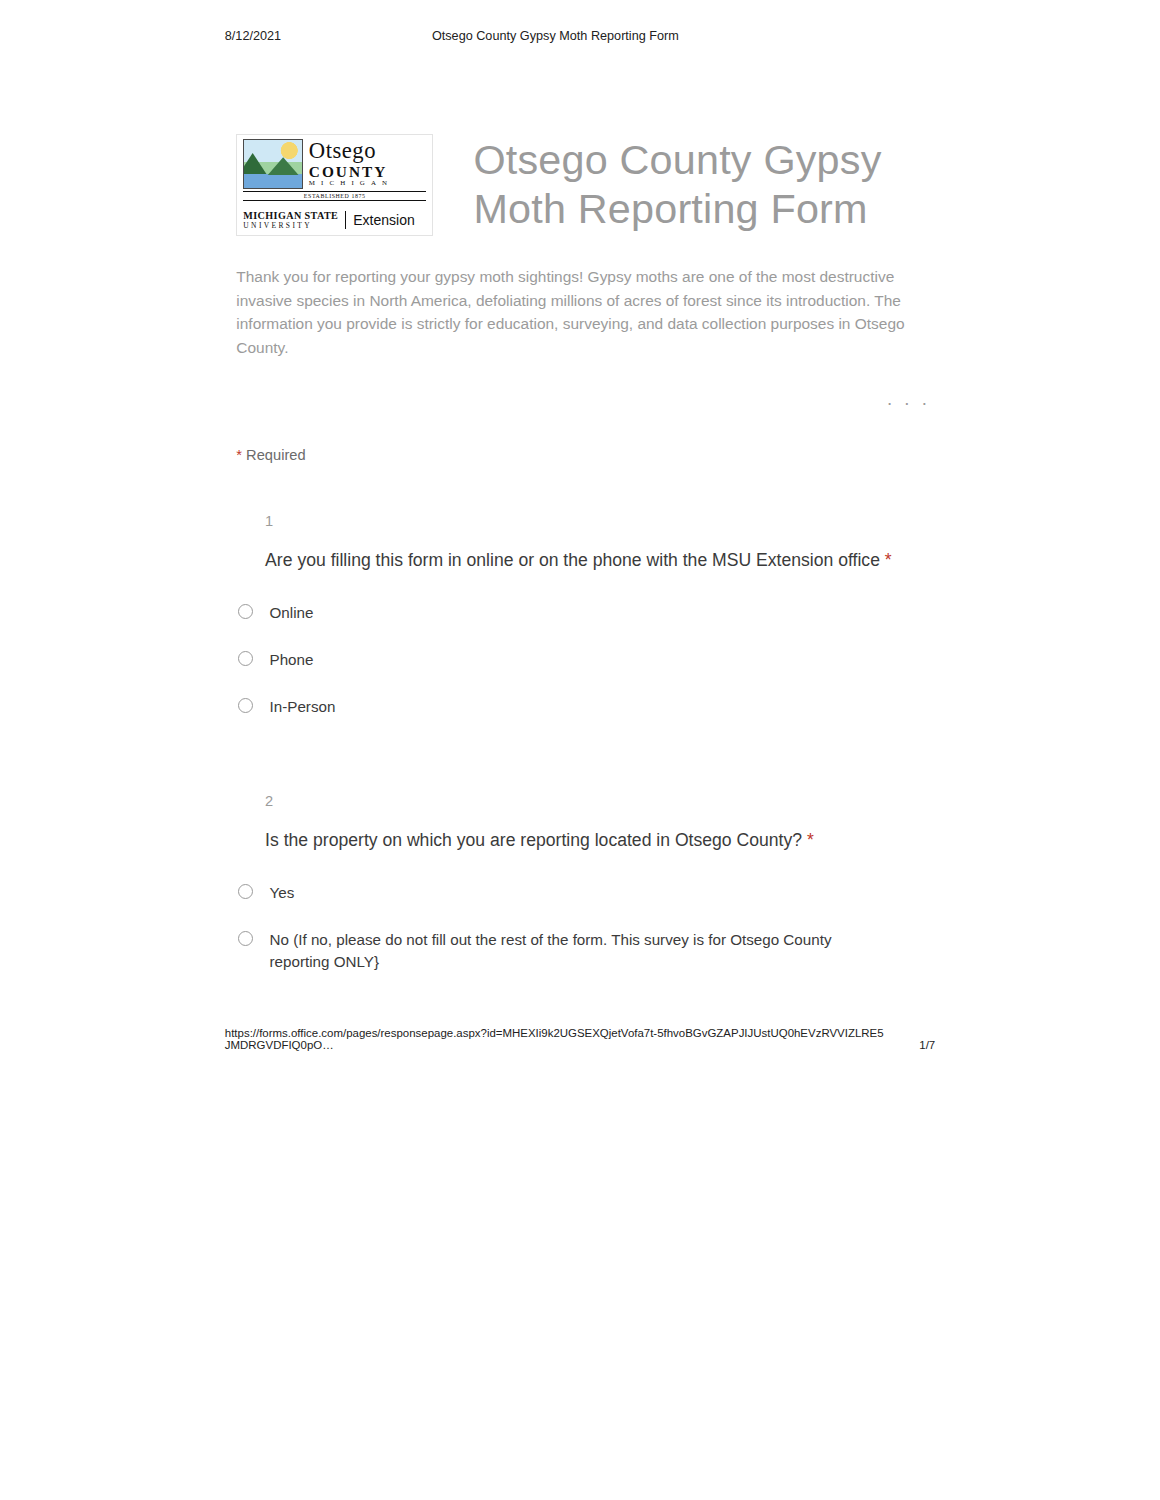8/12/2021
Otsego County Gypsy Moth Reporting Form
Otsego
COUNTY
M I C H I G A N
ESTABLISHED 1875
MICHIGAN STATE
UNIVERSITY
Extension
Otsego County Gypsy
Moth Reporting Form
Thank you for reporting your gypsy moth sightings! Gypsy moths are one of the most destructive invasive species in North America, defoliating millions of acres of forest since its introduction. The information you provide is strictly for education, surveying, and data collection purposes in Otsego County.
· · ·
* Required
1
Are you filling this form in online or on the phone with the MSU Extension office *
Online
Phone
In-Person
2
Is the property on which you are reporting located in Otsego County? *
Yes
No (If no, please do not fill out the rest of the form. This survey is for Otsego County reporting ONLY}
https://forms.office.com/pages/responsepage.aspx?id=MHEXIi9k2UGSEXQjetVofa7t-5fhvoBGvGZAPJIJUstUQ0hEVzRVVIZLRE5JMDRGVDFIQ0pO…
1/7